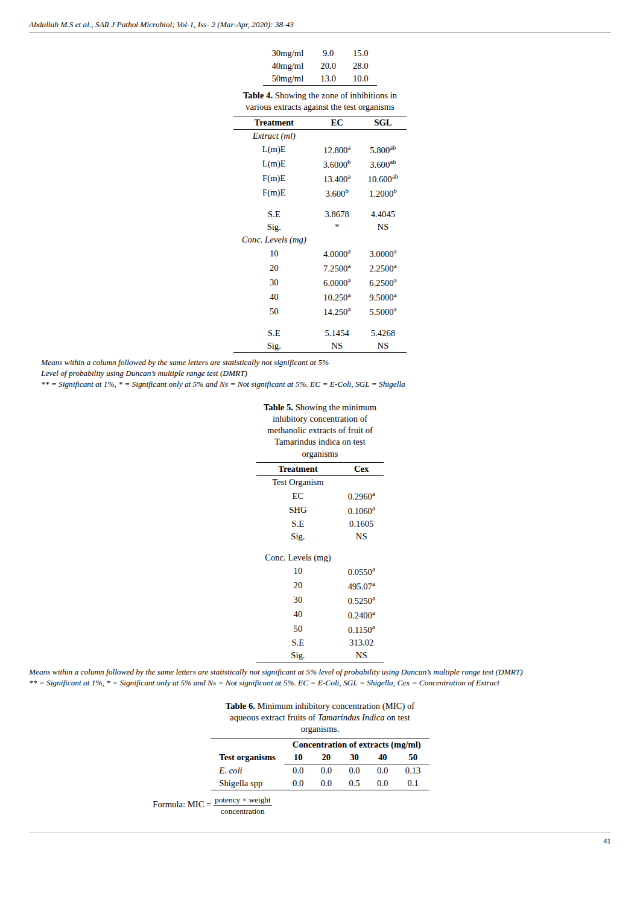Abdallah M.S et al., SAR J Pathol Microbiol; Vol-1, Iss- 2 (Mar-Apr, 2020): 38-43
| 30mg/ml | 9.0 | 15.0 |
| 40mg/ml | 20.0 | 28.0 |
| 50mg/ml | 13.0 | 10.0 |
Table 4. Showing the zone of inhibitions in various extracts against the test organisms
| Treatment | EC | SGL |
| --- | --- | --- |
| Extract (ml) | | |
| L(m)E | 12.800 a | 5.800 ab |
| L(m)E | 3.6000 b | 3.600 ab |
| F(m)E | 13.400 a | 10.600 ab |
| F(m)E | 3.600 b | 1.2000 b |
| S.E | 3.8678 | 4.4045 |
| Sig. | * | NS |
| Conc. Levels (mg) | | |
| 10 | 4.0000 a | 3.0000 a |
| 20 | 7.2500 a | 2.2500 a |
| 30 | 6.0000 a | 6.2500 a |
| 40 | 10.250 a | 9.5000 a |
| 50 | 14.250 a | 5.5000 a |
| S.E | 5.1454 | 5.4268 |
| Sig. | NS | NS |
Means within a column followed by the same letters are statistically not significant at 5%
Level of probability using Duncan’s multiple range test (DMRT)
** = Significant at 1%, * = Significant only at 5% and Ns = Not significant at 5%. EC = E-Coli, SGL = Shigella
Table 5. Showing the minimum inhibitory concentration of methanolic extracts of fruit of Tamarindus indica on test organisms
| Treatment | Cex |
| --- | --- |
| Test Organism | |
| EC | 0.2960 a |
| SHG | 0.1060 a |
| S.E | 0.1605 |
| Sig. | NS |
| Conc. Levels (mg) | |
| 10 | 0.0550 a |
| 20 | 495.07 a |
| 30 | 0.5250 a |
| 40 | 0.2400 a |
| 50 | 0.1150 a |
| S.E | 313.02 |
| Sig. | NS |
Means within a column followed by the same letters are statistically not significant at 5% level of probability using Duncan’s multiple range test (DMRT)
** = Significant at 1%, * = Significant only at 5% and Ns = Not significant at 5%. EC = E-Coli, SGL = Shigella, Cex = Concentration of Extract
Table 6. Minimum inhibitory concentration (MIC) of aqueous extract fruits of Tamarindus Indica on test organisms.
| Test organisms | Concentration of extracts (mg/ml) |
| --- | --- |
| 10 | 20 | 30 | 40 | 50 |
| E. coli | 0.0 | 0.0 | 0.0 | 0.0 | 0.13 |
| Shigella spp | 0.0 | 0.0 | 0.5 | 0.0 | 0.1 |
Formula: MIC = potency × weight concentration
41